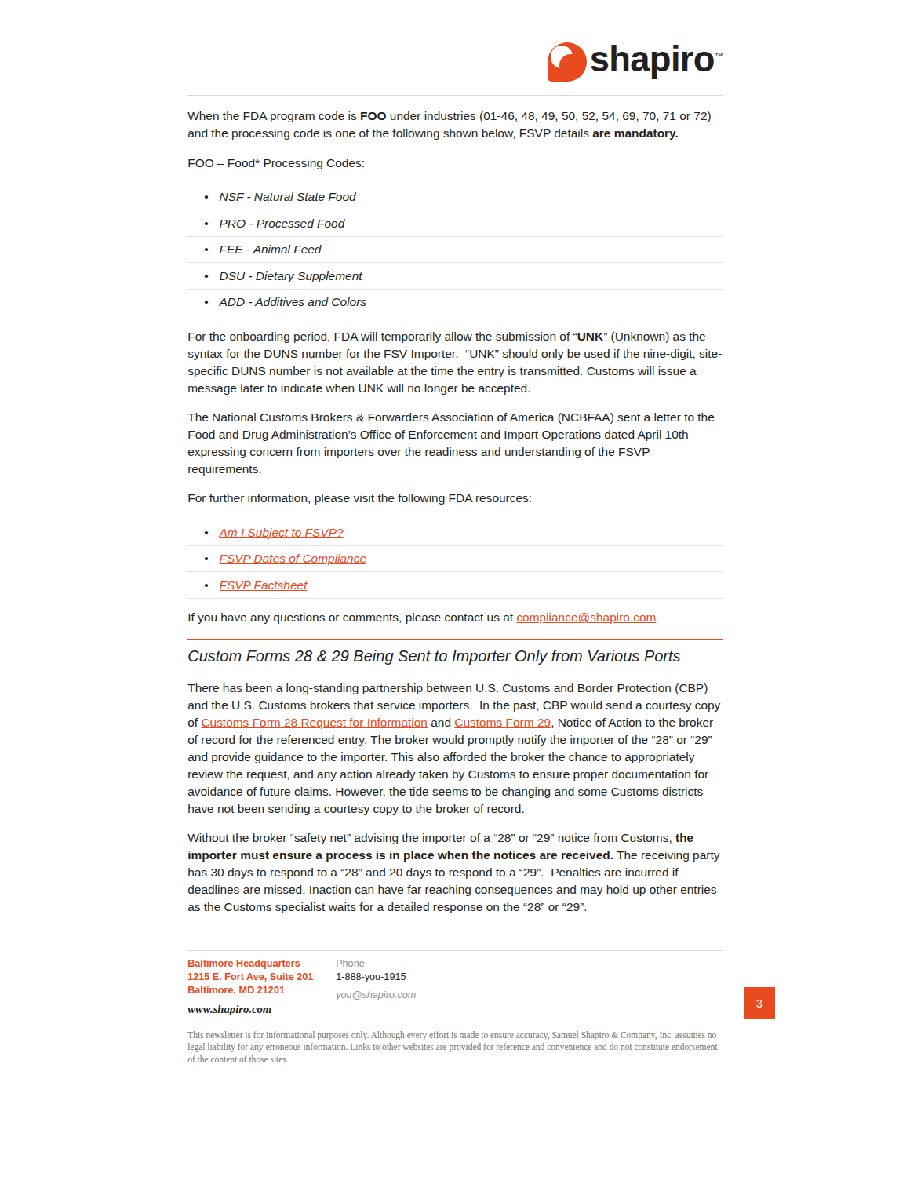shapiro™
When the FDA program code is FOO under industries (01-46, 48, 49, 50, 52, 54, 69, 70, 71 or 72) and the processing code is one of the following shown below, FSVP details are mandatory.
FOO – Food* Processing Codes:
NSF - Natural State Food
PRO - Processed Food
FEE - Animal Feed
DSU - Dietary Supplement
ADD - Additives and Colors
For the onboarding period, FDA will temporarily allow the submission of “UNK” (Unknown) as the syntax for the DUNS number for the FSV Importer. “UNK” should only be used if the nine-digit, site-specific DUNS number is not available at the time the entry is transmitted. Customs will issue a message later to indicate when UNK will no longer be accepted.
The National Customs Brokers & Forwarders Association of America (NCBFAA) sent a letter to the Food and Drug Administration’s Office of Enforcement and Import Operations dated April 10th expressing concern from importers over the readiness and understanding of the FSVP requirements.
For further information, please visit the following FDA resources:
Am I Subject to FSVP?
FSVP Dates of Compliance
FSVP Factsheet
If you have any questions or comments, please contact us at compliance@shapiro.com
Custom Forms 28 & 29 Being Sent to Importer Only from Various Ports
There has been a long-standing partnership between U.S. Customs and Border Protection (CBP) and the U.S. Customs brokers that service importers. In the past, CBP would send a courtesy copy of Customs Form 28 Request for Information and Customs Form 29, Notice of Action to the broker of record for the referenced entry. The broker would promptly notify the importer of the “28” or “29” and provide guidance to the importer. This also afforded the broker the chance to appropriately review the request, and any action already taken by Customs to ensure proper documentation for avoidance of future claims. However, the tide seems to be changing and some Customs districts have not been sending a courtesy copy to the broker of record.
Without the broker “safety net” advising the importer of a “28” or “29” notice from Customs, the importer must ensure a process is in place when the notices are received. The receiving party has 30 days to respond to a “28” and 20 days to respond to a “29”. Penalties are incurred if deadlines are missed. Inaction can have far reaching consequences and may hold up other entries as the Customs specialist waits for a detailed response on the “28” or “29”.
Baltimore Headquarters
1215 E. Fort Ave, Suite 201
Baltimore, MD 21201 www.shapiro.com
Phone 1-888-you-1915 you@shapiro.com
3
This newsletter is for informational purposes only. Although every effort is made to ensure accuracy, Samuel Shapiro & Company, Inc. assumes no legal liability for any erroneous information. Links to other websites are provided for reference and convenience and do not constitute endorsement of the content of those sites.